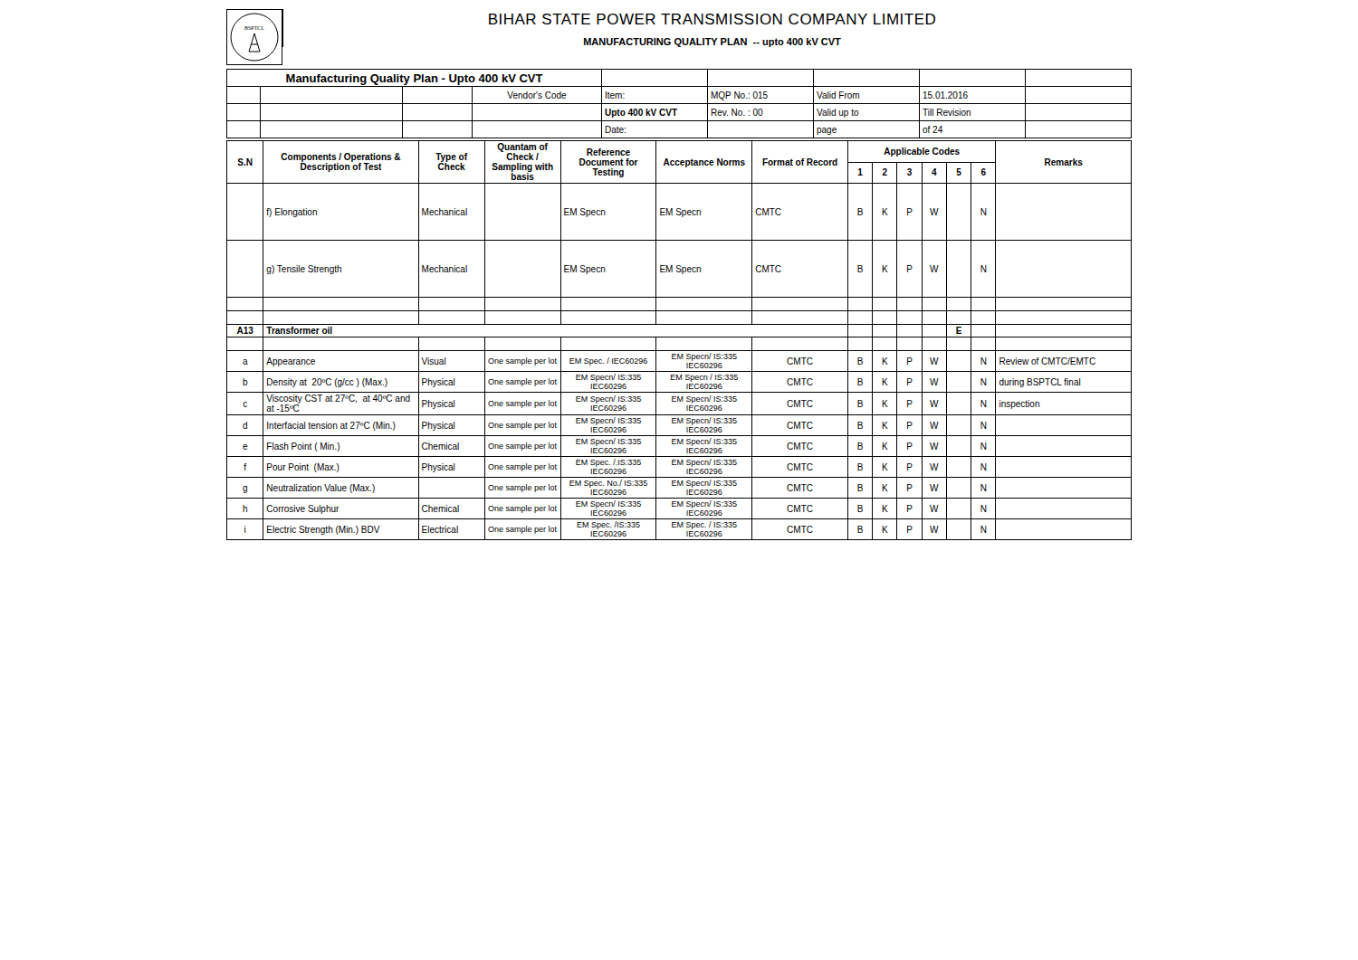BIHAR STATE POWER TRANSMISSION COMPANY LIMITED
MANUFACTURING QUALITY PLAN -- upto 400 kV CVT
| Manufacturing Quality Plan - Upto 400 kV CVT | | | | | |
| | | | Vendor's Code | Item: | MQP No.: 015 | Valid From | 15.01.2016 | |
| | | | | Upto 400 kV CVT | Rev. No. : 00 | Valid up to | Till Revision | |
| | | | | Date: | | page | of 24 | |
| S.N | Components / Operations & Description of Test | Type of Check | Quantam of Check / Sampling with basis | Reference Document for Testing | Acceptance Norms | Format of Record | Applicable Codes | Remarks |
| --- | --- | --- | --- | --- | --- | --- | --- | --- |
| 1 | 2 | 3 | 4 | 5 | 6 |
| | f) Elongation | Mechanical | | EM Specn | EM Specn | CMTC | B | K | P | W | | N | |
| | g) Tensile Strength | Mechanical | | EM Specn | EM Specn | CMTC | B | K | P | W | | N | |
| A13 | Transformer oil | | | | | E | | |
| a | Appearance | Visual | One sample per lot | EM Spec. / IEC60296 | EM Specn/ IS:335 IEC60296 | CMTC | B | K | P | W | | N | Review of CMTC/EMTC |
| b | Density at 20ºC (g/cc ) (Max.) | Physical | One sample per lot | EM Specn/ IS:335 IEC60296 | EM Specn / IS:335 IEC60296 | CMTC | B | K | P | W | | N | during BSPTCL final |
| c | Viscosity CST at 27ºC, at 40ºC and at -15ºC | Physical | One sample per lot | EM Specn/ IS:335 IEC60296 | EM Specn/ IS:335 IEC60296 | CMTC | B | K | P | W | | N | inspection |
| d | Interfacial tension at 27ºC (Min.) | Physical | One sample per lot | EM Specn/ IS:335 IEC60296 | EM Specn/ IS:335 IEC60296 | CMTC | B | K | P | W | | N | |
| e | Flash Point ( Min.) | Chemical | One sample per lot | EM Specn/ IS:335 IEC60296 | EM Specn/ IS:335 IEC60296 | CMTC | B | K | P | W | | N | |
| f | Pour Point (Max.) | Physical | One sample per lot | EM Spec. /.IS:335 IEC60296 | EM Specn/ IS:335 IEC60296 | CMTC | B | K | P | W | | N | |
| g | Neutralization Value (Max.) | | One sample per lot | EM Spec. No./ IS:335 IEC60296 | EM Specn/ IS:335 IEC60296 | CMTC | B | K | P | W | | N | |
| h | Corrosive Sulphur | Chemical | One sample per lot | EM Specn/ IS:335 IEC60296 | EM Specn/ IS:335 IEC60296 | CMTC | B | K | P | W | | N | |
| i | Electric Strength (Min.) BDV | Electrical | One sample per lot | EM Spec. /IS:335 IEC60296 | EM Spec. / IS:335 IEC60296 | CMTC | B | K | P | W | | N | |